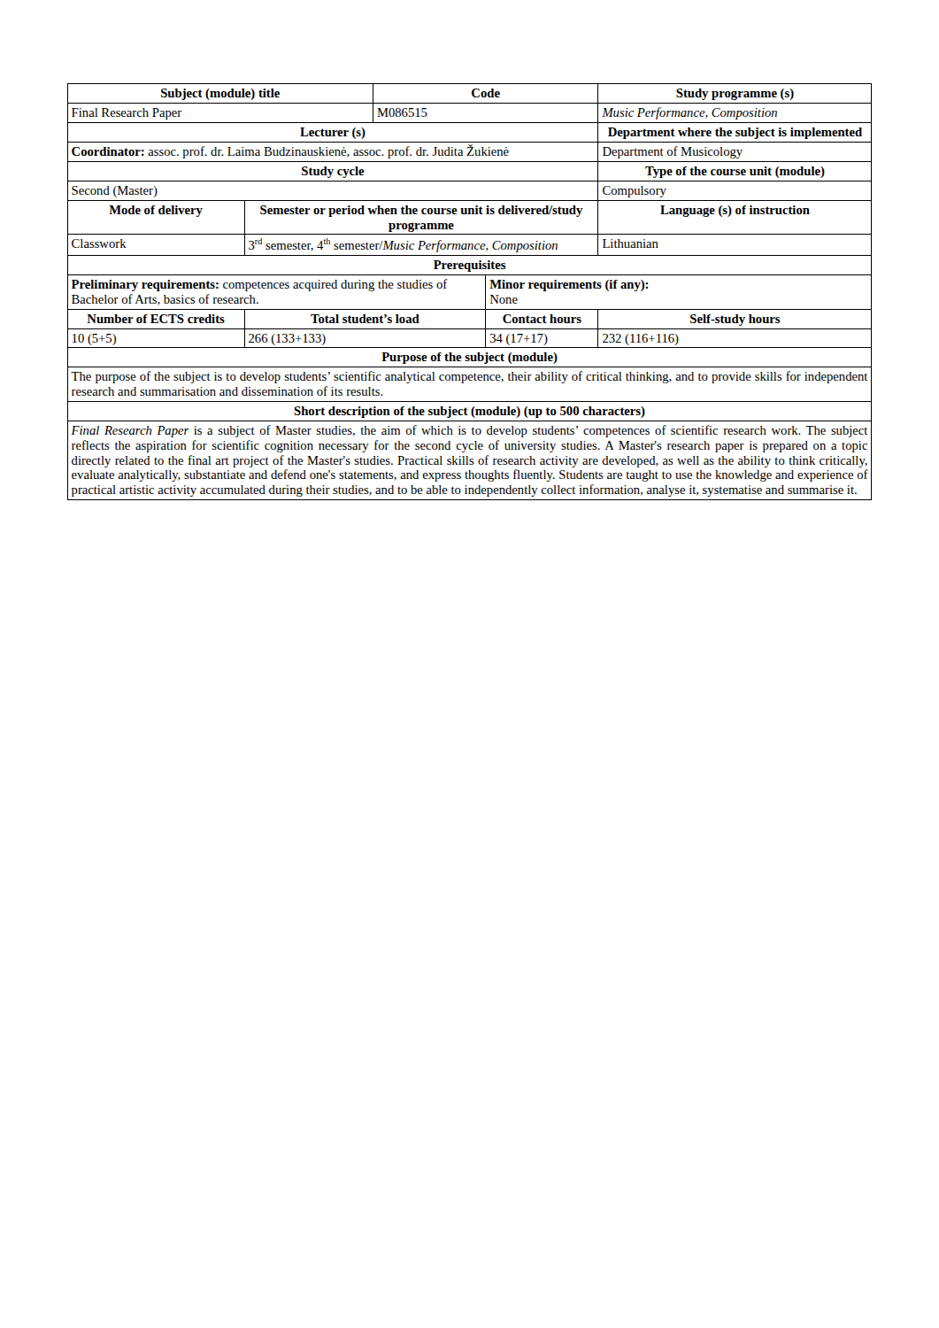| Subject (module) title | Code | Study programme (s) |
| Final Research Paper | M086515 | Music Performance, Composition |
| Lecturer (s) | Department where the subject is implemented |
| Coordinator: assoc. prof. dr. Laima Budzinauskienė, assoc. prof. dr. Judita Žukienė | Department of Musicology |
| Study cycle | Type of the course unit (module) |
| Second (Master) | Compulsory |
| Mode of delivery | Semester or period when the course unit is delivered/study programme | Language (s) of instruction |
| Classwork | 3 rd semester, 4 th semester/ Music Performance, Composition | Lithuanian |
| Prerequisites |
| Preliminary requirements: competences acquired during the studies of Bachelor of Arts, basics of research. | Minor requirements (if any): None |
| Number of ECTS credits | Total student’s load | Contact hours | Self-study hours |
| 10 (5+5) | 266 (133+133) | 34 (17+17) | 232 (116+116) |
| Purpose of the subject (module) |
| The purpose of the subject is to develop students’ scientific analytical competence, their ability of critical thinking, and to provide skills for independent research and summarisation and dissemination of its results. |
| Short description of the subject (module) (up to 500 characters) |
| Final Research Paper is a subject of Master studies, the aim of which is to develop students’ competences of scientific research work. The subject reflects the aspiration for scientific cognition necessary for the second cycle of university studies. A Master's research paper is prepared on a topic directly related to the final art project of the Master's studies. Practical skills of research activity are developed, as well as the ability to think critically, evaluate analytically, substantiate and defend one's statements, and express thoughts fluently. Students are taught to use the knowledge and experience of practical artistic activity accumulated during their studies, and to be able to independently collect information, analyse it, systematise and summarise it. |